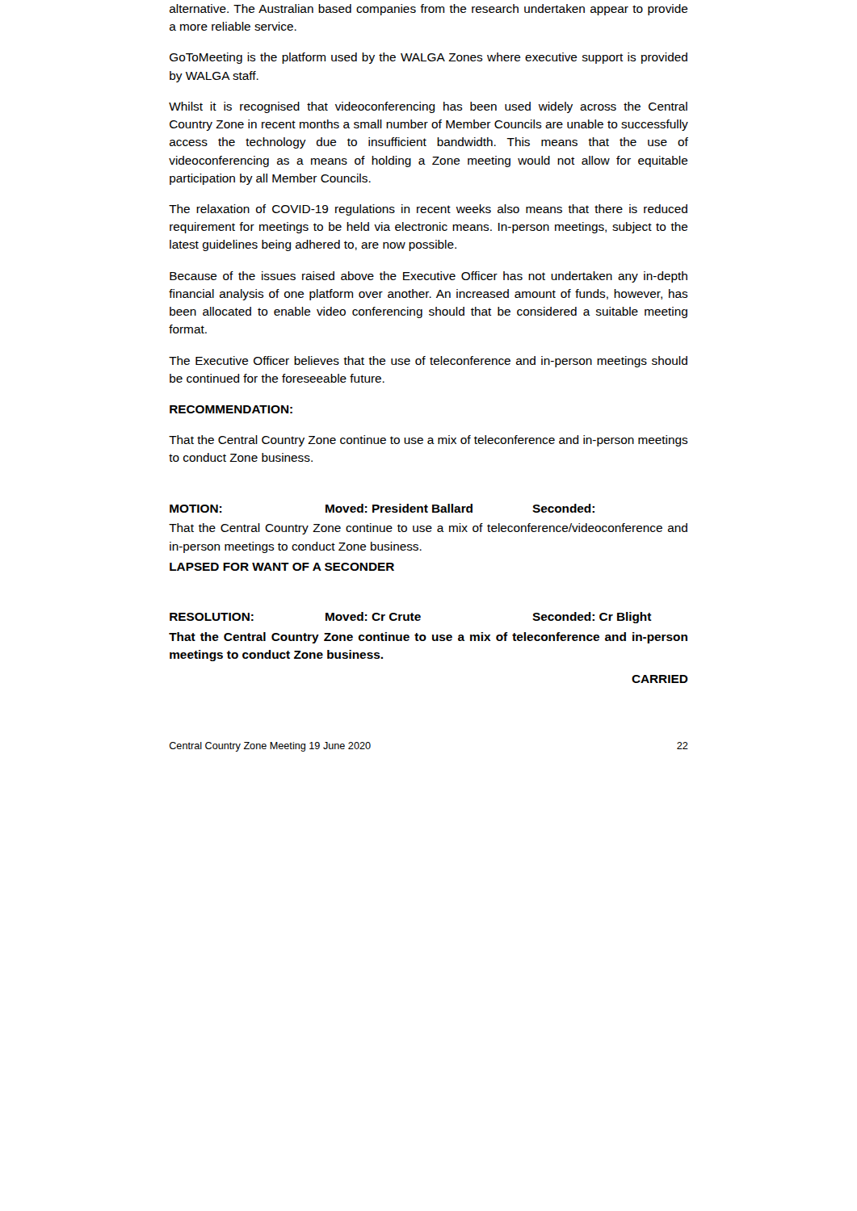alternative. The Australian based companies from the research undertaken appear to provide a more reliable service.
GoToMeeting is the platform used by the WALGA Zones where executive support is provided by WALGA staff.
Whilst it is recognised that videoconferencing has been used widely across the Central Country Zone in recent months a small number of Member Councils are unable to successfully access the technology due to insufficient bandwidth. This means that the use of videoconferencing as a means of holding a Zone meeting would not allow for equitable participation by all Member Councils.
The relaxation of COVID-19 regulations in recent weeks also means that there is reduced requirement for meetings to be held via electronic means. In-person meetings, subject to the latest guidelines being adhered to, are now possible.
Because of the issues raised above the Executive Officer has not undertaken any in-depth financial analysis of one platform over another. An increased amount of funds, however, has been allocated to enable video conferencing should that be considered a suitable meeting format.
The Executive Officer believes that the use of teleconference and in-person meetings should be continued for the foreseeable future.
Recommendation:
That the Central Country Zone continue to use a mix of teleconference and in-person meetings to conduct Zone business.
MOTION: Moved: President Ballard Seconded:
That the Central Country Zone continue to use a mix of teleconference/videoconference and in-person meetings to conduct Zone business.
LAPSED FOR WANT OF A SECONDER
RESOLUTION: Moved: Cr Crute Seconded: Cr Blight
That the Central Country Zone continue to use a mix of teleconference and in-person meetings to conduct Zone business.
CARRIED
Central Country Zone Meeting 19 June 2020
22